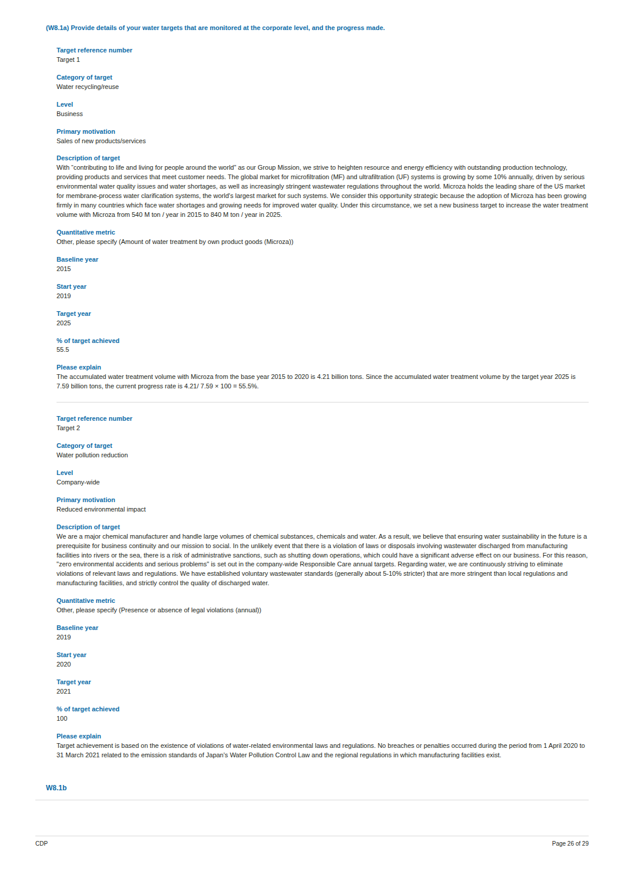(W8.1a) Provide details of your water targets that are monitored at the corporate level, and the progress made.
Target reference number
Target 1
Category of target
Water recycling/reuse
Level
Business
Primary motivation
Sales of new products/services
Description of target
With “contributing to life and living for people around the world” as our Group Mission, we strive to heighten resource and energy efficiency with outstanding production technology, providing products and services that meet customer needs. The global market for microfiltration (MF) and ultrafiltration (UF) systems is growing by some 10% annually, driven by serious environmental water quality issues and water shortages, as well as increasingly stringent wastewater regulations throughout the world. Microza holds the leading share of the US market for membrane-process water clarification systems, the world's largest market for such systems. We consider this opportunity strategic because the adoption of Microza has been growing firmly in many countries which face water shortages and growing needs for improved water quality. Under this circumstance, we set a new business target to increase the water treatment volume with Microza from 540 M ton / year in 2015 to 840 M ton / year in 2025.
Quantitative metric
Other, please specify (Amount of water treatment by own product goods (Microza))
Baseline year
2015
Start year
2019
Target year
2025
% of target achieved
55.5
Please explain
The accumulated water treatment volume with Microza from the base year 2015 to 2020 is 4.21 billion tons. Since the accumulated water treatment volume by the target year 2025 is 7.59 billion tons, the current progress rate is 4.21/ 7.59 × 100 = 55.5%.
Target reference number
Target 2
Category of target
Water pollution reduction
Level
Company-wide
Primary motivation
Reduced environmental impact
Description of target
We are a major chemical manufacturer and handle large volumes of chemical substances, chemicals and water. As a result, we believe that ensuring water sustainability in the future is a prerequisite for business continuity and our mission to social. In the unlikely event that there is a violation of laws or disposals involving wastewater discharged from manufacturing facilities into rivers or the sea, there is a risk of administrative sanctions, such as shutting down operations, which could have a significant adverse effect on our business. For this reason, "zero environmental accidents and serious problems" is set out in the company-wide Responsible Care annual targets. Regarding water, we are continuously striving to eliminate violations of relevant laws and regulations. We have established voluntary wastewater standards (generally about 5-10% stricter) that are more stringent than local regulations and manufacturing facilities, and strictly control the quality of discharged water.
Quantitative metric
Other, please specify (Presence or absence of legal violations (annual))
Baseline year
2019
Start year
2020
Target year
2021
% of target achieved
100
Please explain
Target achievement is based on the existence of violations of water-related environmental laws and regulations. No breaches or penalties occurred during the period from 1 April 2020 to 31 March 2021 related to the emission standards of Japan's Water Pollution Control Law and the regional regulations in which manufacturing facilities exist.
W8.1b
CDP Page 26 of 29